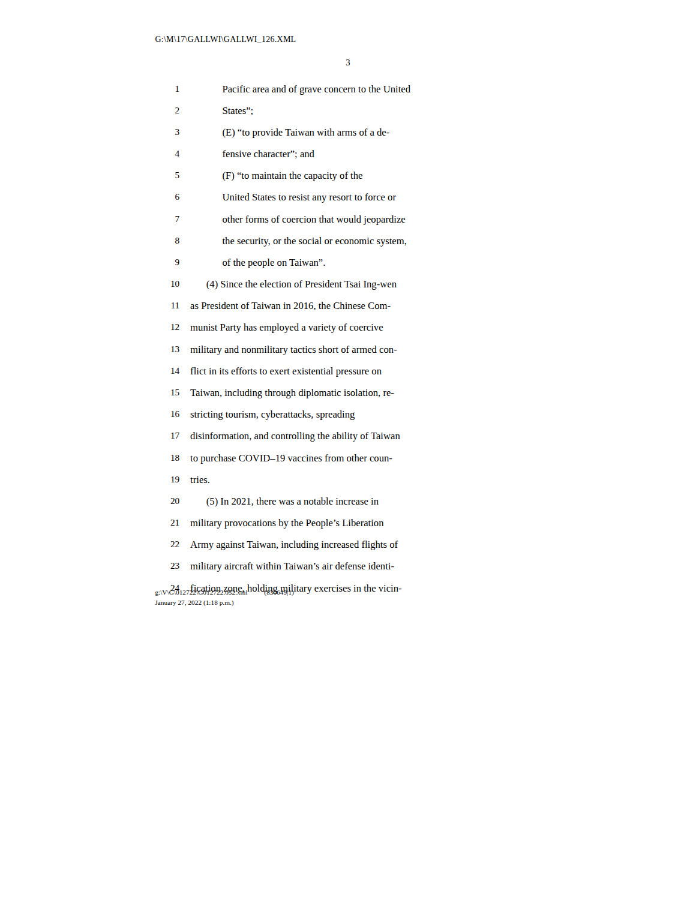G:\M\17\GALLWI\GALLWI_126.XML
3
| 1 | Pacific area and of grave concern to the United |
| 2 | States”; |
| 3 | (E) “to provide Taiwan with arms of a de- |
| 4 | fensive character”; and |
| 5 | (F) “to maintain the capacity of the |
| 6 | United States to resist any resort to force or |
| 7 | other forms of coercion that would jeopardize |
| 8 | the security, or the social or economic system, |
| 9 | of the people on Taiwan”. |
| 10 | (4) Since the election of President Tsai Ing-wen |
| 11 | as President of Taiwan in 2016, the Chinese Com- |
| 12 | munist Party has employed a variety of coercive |
| 13 | military and nonmilitary tactics short of armed con- |
| 14 | flict in its efforts to exert existential pressure on |
| 15 | Taiwan, including through diplomatic isolation, re- |
| 16 | stricting tourism, cyberattacks, spreading |
| 17 | disinformation, and controlling the ability of Taiwan |
| 18 | to purchase COVID–19 vaccines from other coun- |
| 19 | tries. |
| 20 | (5) In 2021, there was a notable increase in |
| 21 | military provocations by the People’s Liberation |
| 22 | Army against Taiwan, including increased flights of |
| 23 | military aircraft within Taiwan’s air defense identi- |
| 24 | fication zone, holding military exercises in the vicin- |
g:\V\G\012722\G012722.052.xml (830649|1) January 27, 2022 (1:18 p.m.)